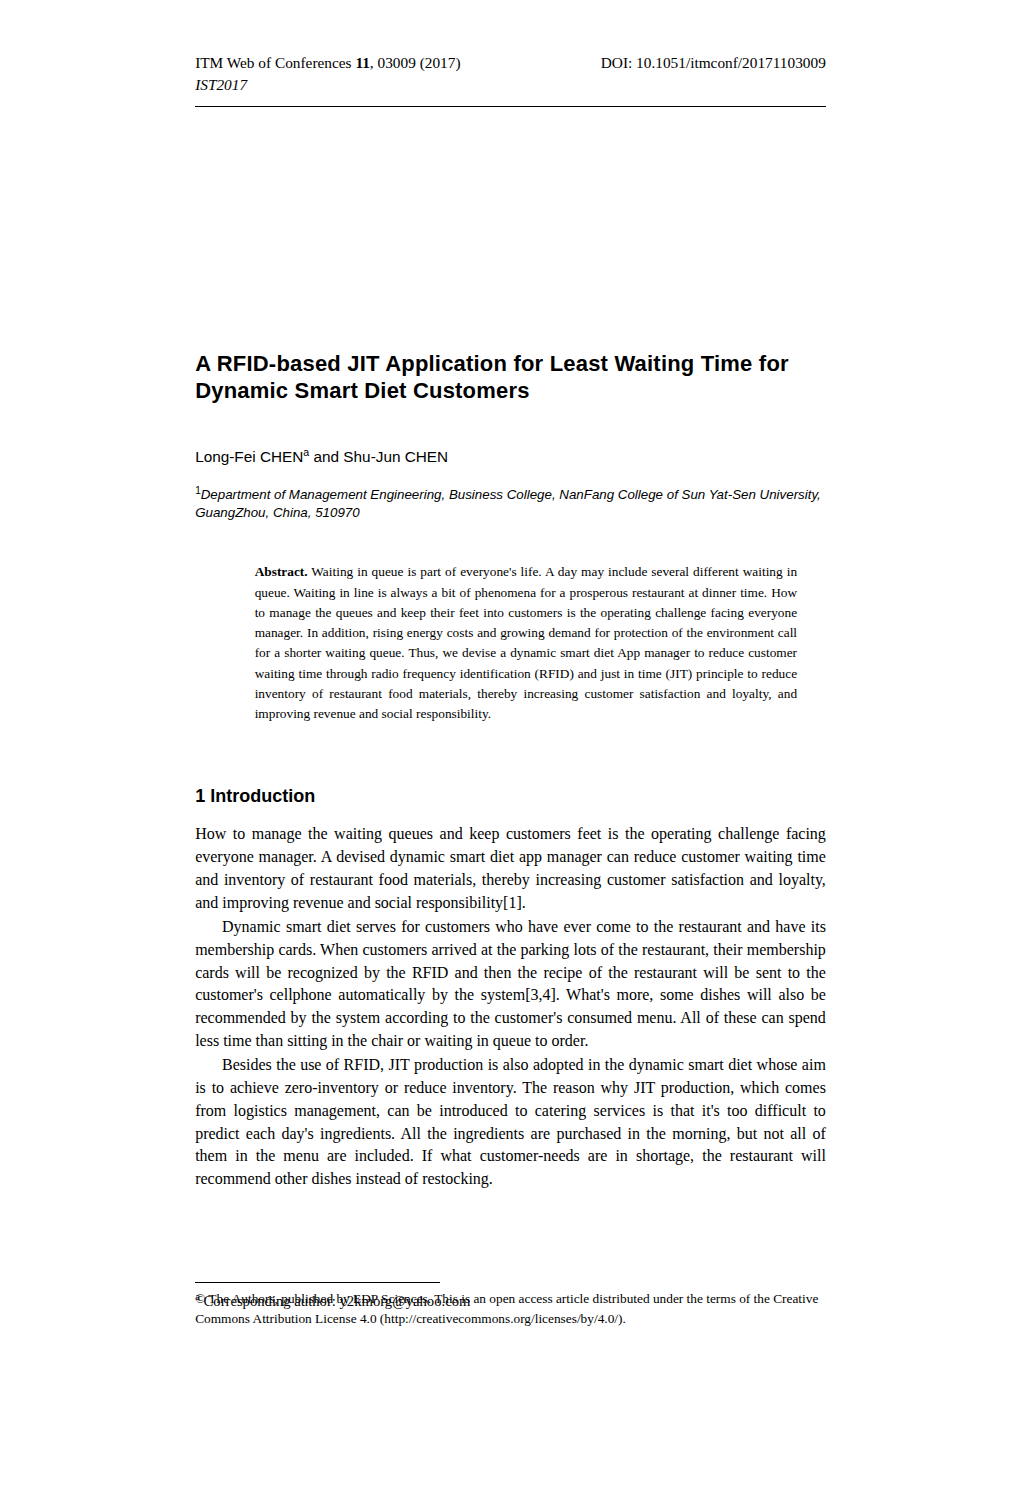ITM Web of Conferences 11, 03009 (2017)
IST2017
DOI: 10.1051/itmconf/20171103009
A RFID-based JIT Application for Least Waiting Time for Dynamic Smart Diet Customers
Long-Fei CHENa and Shu-Jun CHEN
1Department of Management Engineering, Business College, NanFang College of Sun Yat-Sen University, GuangZhou, China, 510970
Abstract. Waiting in queue is part of everyone's life. A day may include several different waiting in queue. Waiting in line is always a bit of phenomena for a prosperous restaurant at dinner time. How to manage the queues and keep their feet into customers is the operating challenge facing everyone manager. In addition, rising energy costs and growing demand for protection of the environment call for a shorter waiting queue. Thus, we devise a dynamic smart diet App manager to reduce customer waiting time through radio frequency identification (RFID) and just in time (JIT) principle to reduce inventory of restaurant food materials, thereby increasing customer satisfaction and loyalty, and improving revenue and social responsibility.
1 Introduction
How to manage the waiting queues and keep customers feet is the operating challenge facing everyone manager. A devised dynamic smart diet app manager can reduce customer waiting time and inventory of restaurant food materials, thereby increasing customer satisfaction and loyalty, and improving revenue and social responsibility[1].
Dynamic smart diet serves for customers who have ever come to the restaurant and have its membership cards. When customers arrived at the parking lots of the restaurant, their membership cards will be recognized by the RFID and then the recipe of the restaurant will be sent to the customer's cellphone automatically by the system[3,4]. What's more, some dishes will also be recommended by the system according to the customer's consumed menu. All of these can spend less time than sitting in the chair or waiting in queue to order.
Besides the use of RFID, JIT production is also adopted in the dynamic smart diet whose aim is to achieve zero-inventory or reduce inventory. The reason why JIT production, which comes from logistics management, can be introduced to catering services is that it's too difficult to predict each day's ingredients. All the ingredients are purchased in the morning, but not all of them in the menu are included. If what customer-needs are in shortage, the restaurant will recommend other dishes instead of restocking.
a Corresponding author: y2kmorg@yahoo.com
© The Authors, published by EDP Sciences. This is an open access article distributed under the terms of the Creative Commons Attribution License 4.0 (http://creativecommons.org/licenses/by/4.0/).